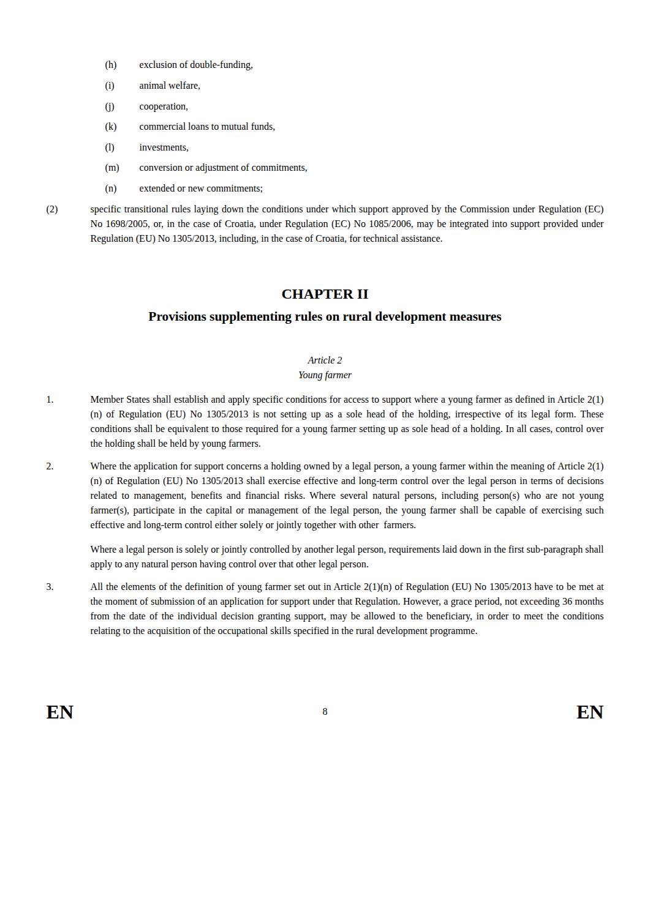(h) exclusion of double-funding,
(i) animal welfare,
(j) cooperation,
(k) commercial loans to mutual funds,
(l) investments,
(m) conversion or adjustment of commitments,
(n) extended or new commitments;
(2) specific transitional rules laying down the conditions under which support approved by the Commission under Regulation (EC) No 1698/2005, or, in the case of Croatia, under Regulation (EC) No 1085/2006, may be integrated into support provided under Regulation (EU) No 1305/2013, including, in the case of Croatia, for technical assistance.
CHAPTER II
Provisions supplementing rules on rural development measures
Article 2
Young farmer
1. Member States shall establish and apply specific conditions for access to support where a young farmer as defined in Article 2(1)(n) of Regulation (EU) No 1305/2013 is not setting up as a sole head of the holding, irrespective of its legal form. These conditions shall be equivalent to those required for a young farmer setting up as sole head of a holding. In all cases, control over the holding shall be held by young farmers.
2. Where the application for support concerns a holding owned by a legal person, a young farmer within the meaning of Article 2(1)(n) of Regulation (EU) No 1305/2013 shall exercise effective and long-term control over the legal person in terms of decisions related to management, benefits and financial risks. Where several natural persons, including person(s) who are not young farmer(s), participate in the capital or management of the legal person, the young farmer shall be capable of exercising such effective and long-term control either solely or jointly together with other farmers.
Where a legal person is solely or jointly controlled by another legal person, requirements laid down in the first sub-paragraph shall apply to any natural person having control over that other legal person.
3. All the elements of the definition of young farmer set out in Article 2(1)(n) of Regulation (EU) No 1305/2013 have to be met at the moment of submission of an application for support under that Regulation. However, a grace period, not exceeding 36 months from the date of the individual decision granting support, may be allowed to the beneficiary, in order to meet the conditions relating to the acquisition of the occupational skills specified in the rural development programme.
EN 8 EN